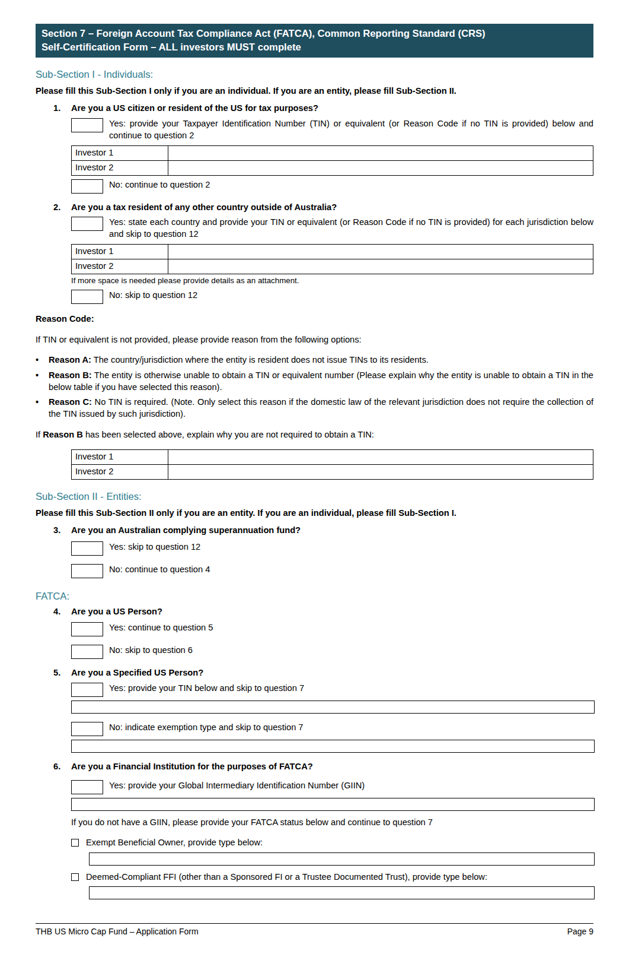Section 7 – Foreign Account Tax Compliance Act (FATCA), Common Reporting Standard (CRS)
Self-Certification Form – ALL investors MUST complete
Sub-Section I - Individuals:
Please fill this Sub-Section I only if you are an individual. If you are an entity, please fill Sub-Section II.
Are you a US citizen or resident of the US for tax purposes?
Yes: provide your Taxpayer Identification Number (TIN) or equivalent (or Reason Code if no TIN is provided) below and continue to question 2
| Investor 1 | |
| Investor 2 | |
No: continue to question 2
Are you a tax resident of any other country outside of Australia?
Yes: state each country and provide your TIN or equivalent (or Reason Code if no TIN is provided) for each jurisdiction below and skip to question 12
| Investor 1 | |
| Investor 2 | |
If more space is needed please provide details as an attachment.
No: skip to question 12
Reason Code:
If TIN or equivalent is not provided, please provide reason from the following options:
Reason A: The country/jurisdiction where the entity is resident does not issue TINs to its residents.
Reason B: The entity is otherwise unable to obtain a TIN or equivalent number (Please explain why the entity is unable to obtain a TIN in the below table if you have selected this reason).
Reason C: No TIN is required. (Note. Only select this reason if the domestic law of the relevant jurisdiction does not require the collection of the TIN issued by such jurisdiction).
If Reason B has been selected above, explain why you are not required to obtain a TIN:
| Investor 1 | |
| Investor 2 | |
Sub-Section II - Entities:
Please fill this Sub-Section II only if you are an entity. If you are an individual, please fill Sub-Section I.
Are you an Australian complying superannuation fund?
Yes: skip to question 12
No: continue to question 4
FATCA:
Are you a US Person?
Yes: continue to question 5
No: skip to question 6
Are you a Specified US Person?
Yes: provide your TIN below and skip to question 7
No: indicate exemption type and skip to question 7
Are you a Financial Institution for the purposes of FATCA?
Yes: provide your Global Intermediary Identification Number (GIIN)
If you do not have a GIIN, please provide your FATCA status below and continue to question 7
Exempt Beneficial Owner, provide type below:
Deemed-Compliant FFI (other than a Sponsored FI or a Trustee Documented Trust), provide type below:
THB US Micro Cap Fund – Application Form Page 9